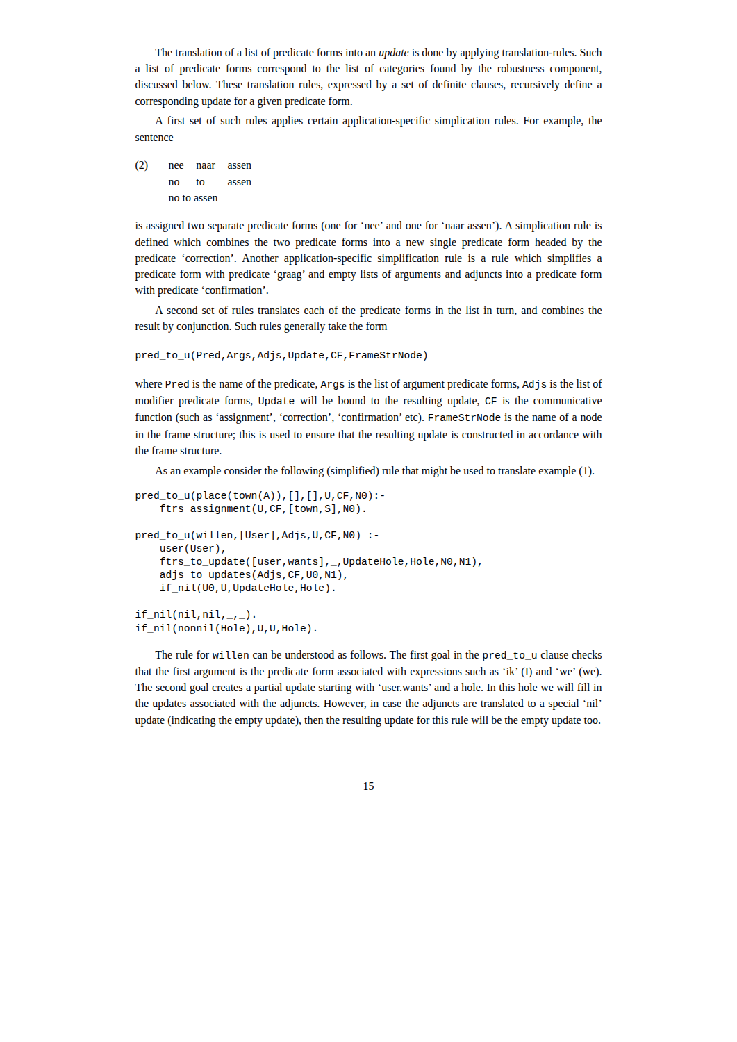The translation of a list of predicate forms into an update is done by applying translation-rules. Such a list of predicate forms correspond to the list of categories found by the robustness component, discussed below. These translation rules, expressed by a set of definite clauses, recursively define a corresponding update for a given predicate form.
A first set of such rules applies certain application-specific simplication rules. For example, the sentence
(2)
| nee | naar | assen |
| no | to | assen |
| no to assen |
is assigned two separate predicate forms (one for ‘nee’ and one for ‘naar assen’). A simplication rule is defined which combines the two predicate forms into a new single predicate form headed by the predicate ‘correction’. Another application-specific simplification rule is a rule which simplifies a predicate form with predicate ‘graag’ and empty lists of arguments and adjuncts into a predicate form with predicate ‘confirmation’.
A second set of rules translates each of the predicate forms in the list in turn, and combines the result by conjunction. Such rules generally take the form
pred_to_u(Pred,Args,Adjs,Update,CF,FrameStrNode)
where Pred is the name of the predicate, Args is the list of argument predicate forms, Adjs is the list of modifier predicate forms, Update will be bound to the resulting update, CF is the communicative function (such as ‘assignment’, ‘correction’, ‘confirmation’ etc). FrameStrNode is the name of a node in the frame structure; this is used to ensure that the resulting update is constructed in accordance with the frame structure.
As an example consider the following (simplified) rule that might be used to translate example (1).
pred_to_u(place(town(A)),[],[],U,CF,N0):-
    ftrs_assignment(U,CF,[town,S],N0).

pred_to_u(willen,[User],Adjs,U,CF,N0) :-
    user(User),
    ftrs_to_update([user,wants],_,UpdateHole,Hole,N0,N1),
    adjs_to_updates(Adjs,CF,U0,N1),
    if_nil(U0,U,UpdateHole,Hole).

if_nil(nil,nil,_,_).
if_nil(nonnil(Hole),U,U,Hole).
The rule for willen can be understood as follows. The first goal in the pred_to_u clause checks that the first argument is the predicate form associated with expressions such as ‘ik’ (I) and ‘we’ (we). The second goal creates a partial update starting with ‘user.wants’ and a hole. In this hole we will fill in the updates associated with the adjuncts. However, in case the adjuncts are translated to a special ‘nil’ update (indicating the empty update), then the resulting update for this rule will be the empty update too.
15